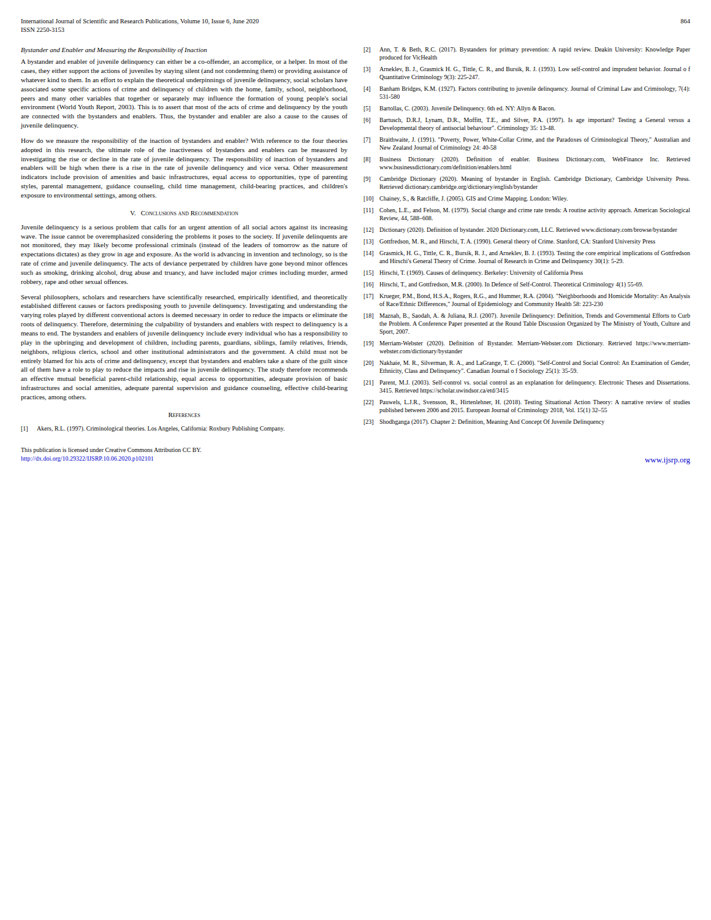International Journal of Scientific and Research Publications, Volume 10, Issue 6, June 2020
ISSN 2250-3153
864
Bystander and Enabler and Measuring the Responsibility of Inaction
A bystander and enabler of juvenile delinquency can either be a co-offender, an accomplice, or a helper. In most of the cases, they either support the actions of juveniles by staying silent (and not condemning them) or providing assistance of whatever kind to them. In an effort to explain the theoretical underpinnings of juvenile delinquency, social scholars have associated some specific actions of crime and delinquency of children with the home, family, school, neighborhood, peers and many other variables that together or separately may influence the formation of young people's social environment (World Youth Report, 2003). This is to assert that most of the acts of crime and delinquency by the youth are connected with the bystanders and enablers. Thus, the bystander and enabler are also a cause to the causes of juvenile delinquency.
How do we measure the responsibility of the inaction of bystanders and enabler? With reference to the four theories adopted in this research, the ultimate role of the inactiveness of bystanders and enablers can be measured by investigating the rise or decline in the rate of juvenile delinquency. The responsibility of inaction of bystanders and enablers will be high when there is a rise in the rate of juvenile delinquency and vice versa. Other measurement indicators include provision of amenities and basic infrastructures, equal access to opportunities, type of parenting styles, parental management, guidance counseling, child time management, child-bearing practices, and children's exposure to environmental settings, among others.
V. Conclusions and Recommendation
Juvenile delinquency is a serious problem that calls for an urgent attention of all social actors against its increasing wave. The issue cannot be overemphasized considering the problems it poses to the society. If juvenile delinquents are not monitored, they may likely become professional criminals (instead of the leaders of tomorrow as the nature of expectations dictates) as they grow in age and exposure. As the world is advancing in invention and technology, so is the rate of crime and juvenile delinquency. The acts of deviance perpetrated by children have gone beyond minor offences such as smoking, drinking alcohol, drug abuse and truancy, and have included major crimes including murder, armed robbery, rape and other sexual offences.
Several philosophers, scholars and researchers have scientifically researched, empirically identified, and theoretically established different causes or factors predisposing youth to juvenile delinquency. Investigating and understanding the varying roles played by different conventional actors is deemed necessary in order to reduce the impacts or eliminate the roots of delinquency. Therefore, determining the culpability of bystanders and enablers with respect to delinquency is a means to end. The bystanders and enablers of juvenile delinquency include every individual who has a responsibility to play in the upbringing and development of children, including parents, guardians, siblings, family relatives, friends, neighbors, religious clerics, school and other institutional administrators and the government. A child must not be entirely blamed for his acts of crime and delinquency, except that bystanders and enablers take a share of the guilt since all of them have a role to play to reduce the impacts and rise in juvenile delinquency. The study therefore recommends an effective mutual beneficial parent-child relationship, equal access to opportunities, adequate provision of basic infrastructures and social amenities, adequate parental supervision and guidance counseling, effective child-bearing practices, among others.
References
[1] Akers, R.L. (1997). Criminological theories. Los Angeles, California: Roxbury Publishing Company.
[2] Ann, T. & Beth, R.C. (2017). Bystanders for primary prevention: A rapid review. Deakin University: Knowledge Paper produced for VicHealth
[3] Arneklev, B. J., Grasmick H. G., Tittle, C. R., and Bursik, R. J. (1993). Low self-control and imprudent behavior. Journal o f Quantitative Criminology 9(3): 225-247.
[4] Banham Bridges, K.M. (1927). Factors contributing to juvenile delinquency. Journal of Criminal Law and Criminology, 7(4): 531-580
[5] Bartollas, C. (2003). Juvenile Delinquency. 6th ed. NY: Allyn & Bacon.
[6] Bartusch, D.R.J, Lynam, D.R., Moffitt, T.E., and Silver, P.A. (1997). Is age important? Testing a General versus a Developmental theory of antisocial behaviour". Criminology 35: 13-48.
[7] Braithwaite, J. (1991). "Poverty, Power, White-Collar Crime, and the Paradoxes of Criminological Theory," Australian and New Zealand Journal of Criminology 24: 40-58
[8] Business Dictionary (2020). Definition of enabler. Business Dictionary.com, WebFinance Inc. Retrieved www.businessdictionary.com/definition/enablers.html
[9] Cambridge Dictionary (2020). Meaning of bystander in English. Cambridge Dictionary, Cambridge University Press. Retrieved dictionary.cambridge.org/dictionary/english/bystander
[10] Chainey, S., & Ratcliffe, J. (2005). GIS and Crime Mapping. London: Wiley.
[11] Cohen, L.E., and Felson, M. (1979). Social change and crime rate trends: A routine activity approach. American Sociological Review, 44, 588–608.
[12] Dictionary (2020). Definition of bystander. 2020 Dictionary.com, LLC. Retrieved www.dictionary.com/browse/bystander
[13] Gottfredson, M. R., and Hirschi, T. A. (1990). General theory of Crime. Stanford, CA: Stanford University Press
[14] Grasmick, H. G., Tittle, C. R., Bursik, R. J., and Arneklev, B. J. (1993). Testing the core empirical implications of Gottfredson and Hirschi's General Theory of Crime. Journal of Research in Crime and Delinquency 30(1): 5-29.
[15] Hirschi, T. (1969). Causes of delinquency. Berkeley: University of California Press
[16] Hirschi, T., and Gottfredson, M.R. (2000). In Defence of Self-Control. Theoretical Criminology 4(1) 55-69.
[17] Krueger, P.M., Bond, H.S.A., Rogers, R.G., and Hummer, R.A. (2004). "Neighborhoods and Homicide Mortality: An Analysis of Race/Ethnic Differences," Journal of Epidemiology and Community Health 58: 223-230
[18] Maznah, B., Saodah, A. & Juliana, R.J. (2007). Juvenile Delinquency: Definition, Trends and Governmental Efforts to Curb the Problem. A Conference Paper presented at the Round Table Discussion Organized by The Ministry of Youth, Culture and Sport, 2007.
[19] Merriam-Webster (2020). Definition of Bystander. Merriam-Webster.com Dictionary. Retrieved https://www.merriam-webster.com/dictionary/bystander
[20] Nakhaie, M. R., Silverman, R. A., and LaGrange, T. C. (2000). "Self-Control and Social Control: An Examination of Gender, Ethnicity, Class and Delinquency". Canadian Journal o f Sociology 25(1): 35-59.
[21] Parent, M.J. (2003). Self-control vs. social control as an explanation for delinquency. Electronic Theses and Dissertations. 3415. Retrieved https://scholar.uwindsor.ca/etd/3415
[22] Pauwels, L.J.R., Svensson, R., Hirtenlehner, H. (2018). Testing Situational Action Theory: A narrative review of studies published between 2006 and 2015. European Journal of Criminology 2018, Vol. 15(1) 32–55
[23] Shodhganga (2017). Chapter 2: Definition, Meaning And Concept Of Juvenile Delinquency
This publication is licensed under Creative Commons Attribution CC BY.
http://dx.doi.org/10.29322/IJSRP.10.06.2020.p102101
www.ijsrp.org